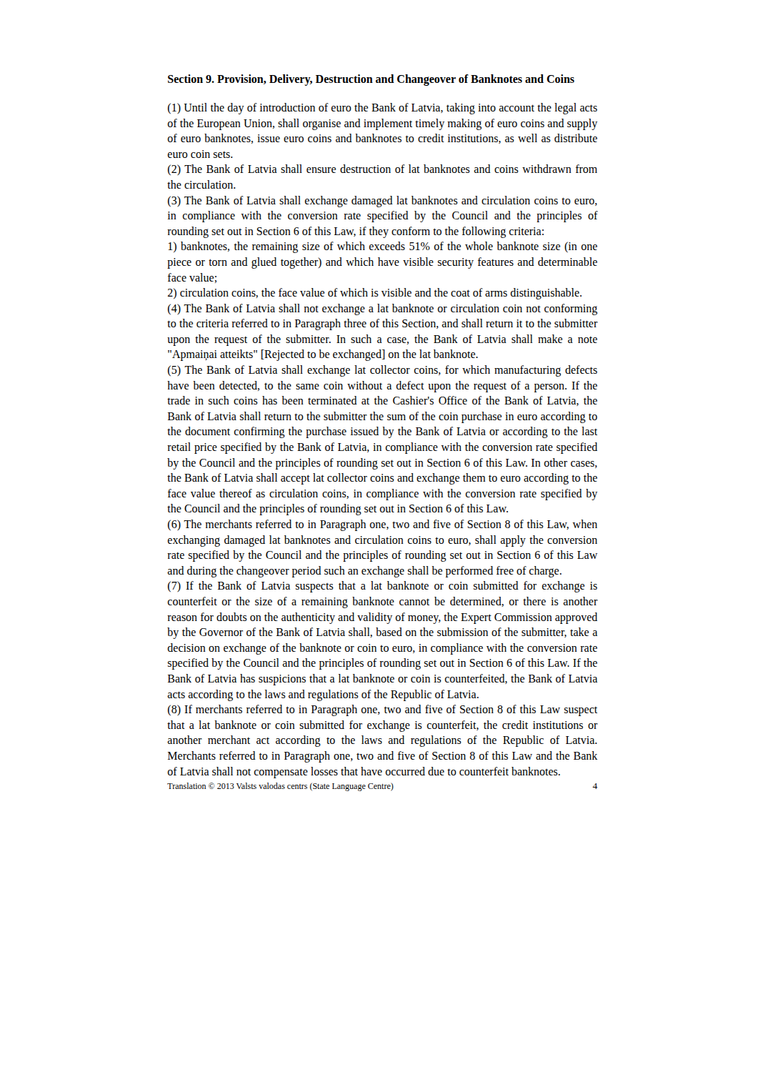Section 9. Provision, Delivery, Destruction and Changeover of Banknotes and Coins
(1) Until the day of introduction of euro the Bank of Latvia, taking into account the legal acts of the European Union, shall organise and implement timely making of euro coins and supply of euro banknotes, issue euro coins and banknotes to credit institutions, as well as distribute euro coin sets.
(2) The Bank of Latvia shall ensure destruction of lat banknotes and coins withdrawn from the circulation.
(3) The Bank of Latvia shall exchange damaged lat banknotes and circulation coins to euro, in compliance with the conversion rate specified by the Council and the principles of rounding set out in Section 6 of this Law, if they conform to the following criteria:
1) banknotes, the remaining size of which exceeds 51% of the whole banknote size (in one piece or torn and glued together) and which have visible security features and determinable face value;
2) circulation coins, the face value of which is visible and the coat of arms distinguishable.
(4) The Bank of Latvia shall not exchange a lat banknote or circulation coin not conforming to the criteria referred to in Paragraph three of this Section, and shall return it to the submitter upon the request of the submitter. In such a case, the Bank of Latvia shall make a note "Apmaiņai atteikts" [Rejected to be exchanged] on the lat banknote.
(5) The Bank of Latvia shall exchange lat collector coins, for which manufacturing defects have been detected, to the same coin without a defect upon the request of a person. If the trade in such coins has been terminated at the Cashier's Office of the Bank of Latvia, the Bank of Latvia shall return to the submitter the sum of the coin purchase in euro according to the document confirming the purchase issued by the Bank of Latvia or according to the last retail price specified by the Bank of Latvia, in compliance with the conversion rate specified by the Council and the principles of rounding set out in Section 6 of this Law. In other cases, the Bank of Latvia shall accept lat collector coins and exchange them to euro according to the face value thereof as circulation coins, in compliance with the conversion rate specified by the Council and the principles of rounding set out in Section 6 of this Law.
(6) The merchants referred to in Paragraph one, two and five of Section 8 of this Law, when exchanging damaged lat banknotes and circulation coins to euro, shall apply the conversion rate specified by the Council and the principles of rounding set out in Section 6 of this Law and during the changeover period such an exchange shall be performed free of charge.
(7) If the Bank of Latvia suspects that a lat banknote or coin submitted for exchange is counterfeit or the size of a remaining banknote cannot be determined, or there is another reason for doubts on the authenticity and validity of money, the Expert Commission approved by the Governor of the Bank of Latvia shall, based on the submission of the submitter, take a decision on exchange of the banknote or coin to euro, in compliance with the conversion rate specified by the Council and the principles of rounding set out in Section 6 of this Law. If the Bank of Latvia has suspicions that a lat banknote or coin is counterfeited, the Bank of Latvia acts according to the laws and regulations of the Republic of Latvia.
(8) If merchants referred to in Paragraph one, two and five of Section 8 of this Law suspect that a lat banknote or coin submitted for exchange is counterfeit, the credit institutions or another merchant act according to the laws and regulations of the Republic of Latvia. Merchants referred to in Paragraph one, two and five of Section 8 of this Law and the Bank of Latvia shall not compensate losses that have occurred due to counterfeit banknotes.
Translation © 2013 Valsts valodas centrs (State Language Centre) 4